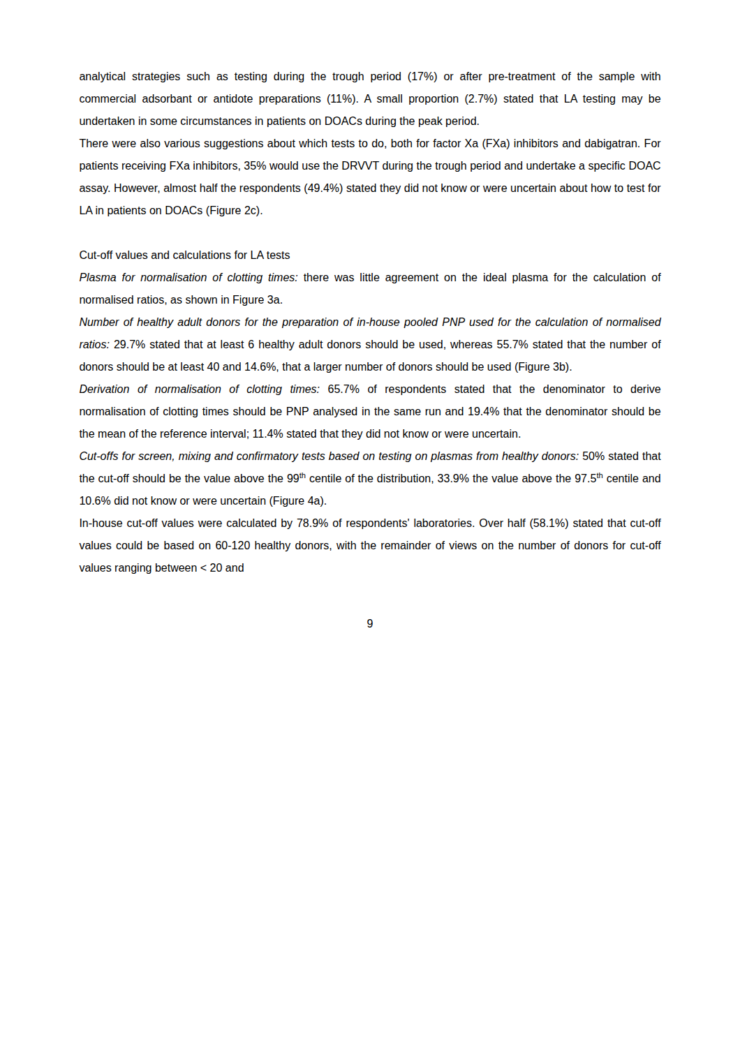analytical strategies such as testing during the trough period (17%) or after pre-treatment of the sample with commercial adsorbant or antidote preparations (11%). A small proportion (2.7%) stated that LA testing may be undertaken in some circumstances in patients on DOACs during the peak period.
There were also various suggestions about which tests to do, both for factor Xa (FXa) inhibitors and dabigatran. For patients receiving FXa inhibitors, 35% would use the DRVVT during the trough period and undertake a specific DOAC assay. However, almost half the respondents (49.4%) stated they did not know or were uncertain about how to test for LA in patients on DOACs (Figure 2c).
Cut-off values and calculations for LA tests
Plasma for normalisation of clotting times: there was little agreement on the ideal plasma for the calculation of normalised ratios, as shown in Figure 3a.
Number of healthy adult donors for the preparation of in-house pooled PNP used for the calculation of normalised ratios: 29.7% stated that at least 6 healthy adult donors should be used, whereas 55.7% stated that the number of donors should be at least 40 and 14.6%, that a larger number of donors should be used (Figure 3b).
Derivation of normalisation of clotting times: 65.7% of respondents stated that the denominator to derive normalisation of clotting times should be PNP analysed in the same run and 19.4% that the denominator should be the mean of the reference interval; 11.4% stated that they did not know or were uncertain.
Cut-offs for screen, mixing and confirmatory tests based on testing on plasmas from healthy donors: 50% stated that the cut-off should be the value above the 99th centile of the distribution, 33.9% the value above the 97.5th centile and 10.6% did not know or were uncertain (Figure 4a).
In-house cut-off values were calculated by 78.9% of respondents' laboratories. Over half (58.1%) stated that cut-off values could be based on 60-120 healthy donors, with the remainder of views on the number of donors for cut-off values ranging between < 20 and
9